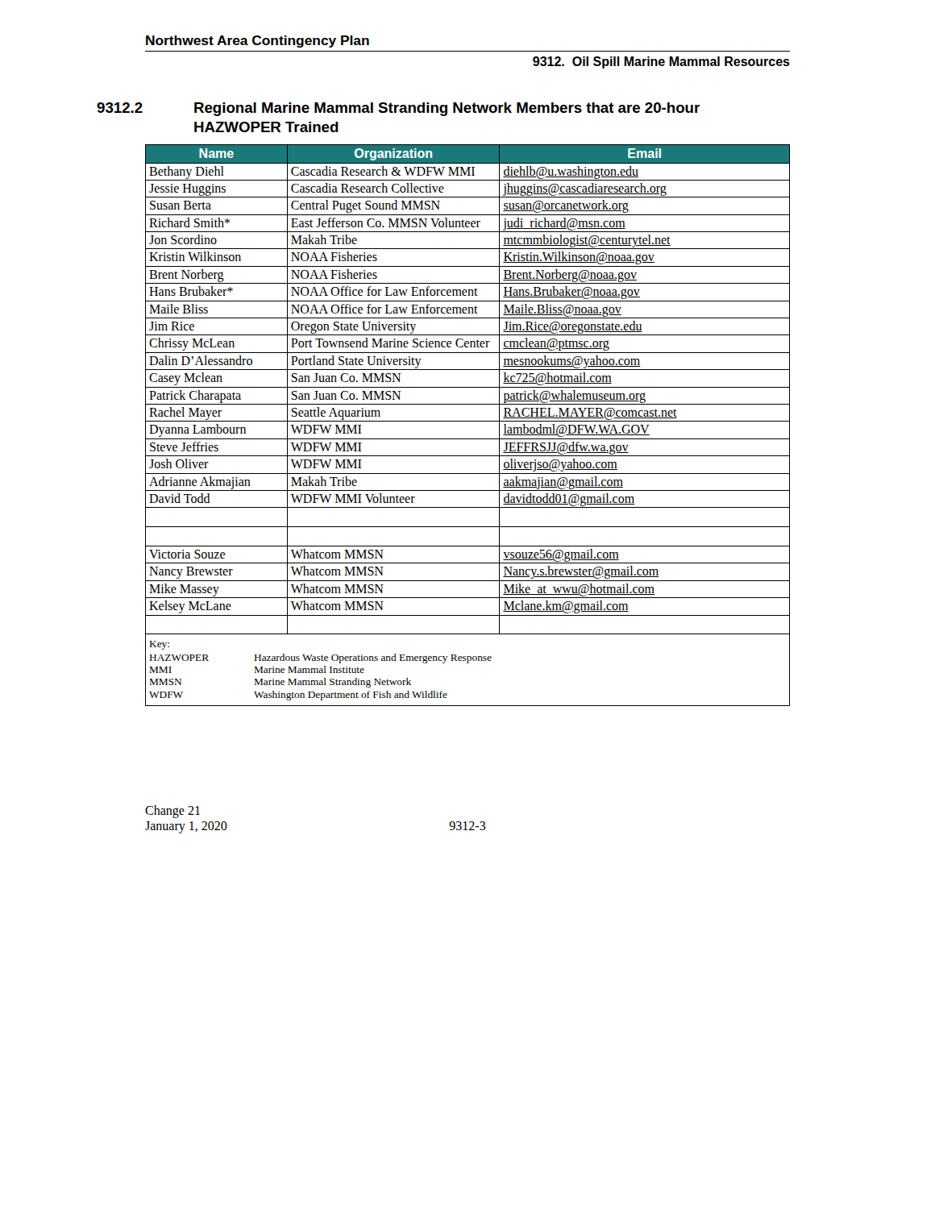Northwest Area Contingency Plan
9312. Oil Spill Marine Mammal Resources
9312.2 Regional Marine Mammal Stranding Network Members that are 20-hour HAZWOPER Trained
| Name | Organization | Email |
| --- | --- | --- |
| Bethany Diehl | Cascadia Research & WDFW MMI | diehlb@u.washington.edu |
| Jessie Huggins | Cascadia Research Collective | jhuggins@cascadiaresearch.org |
| Susan Berta | Central Puget Sound MMSN | susan@orcanetwork.org |
| Richard Smith* | East Jefferson Co. MMSN Volunteer | judi_richard@msn.com |
| Jon Scordino | Makah Tribe | mtcmmbiologist@centurytel.net |
| Kristin Wilkinson | NOAA Fisheries | Kristin.Wilkinson@noaa.gov |
| Brent Norberg | NOAA Fisheries | Brent.Norberg@noaa.gov |
| Hans Brubaker* | NOAA Office for Law Enforcement | Hans.Brubaker@noaa.gov |
| Maile Bliss | NOAA Office for Law Enforcement | Maile.Bliss@noaa.gov |
| Jim Rice | Oregon State University | Jim.Rice@oregonstate.edu |
| Chrissy McLean | Port Townsend Marine Science Center | cmclean@ptmsc.org |
| Dalin D’Alessandro | Portland State University | mesnookums@yahoo.com |
| Casey Mclean | San Juan Co. MMSN | kc725@hotmail.com |
| Patrick Charapata | San Juan Co. MMSN | patrick@whalemuseum.org |
| Rachel Mayer | Seattle Aquarium | RACHEL.MAYER@comcast.net |
| Dyanna Lambourn | WDFW MMI | lambodml@DFW.WA.GOV |
| Steve Jeffries | WDFW MMI | JEFFRSJJ@dfw.wa.gov |
| Josh Oliver | WDFW MMI | oliverjso@yahoo.com |
| Adrianne Akmajian | Makah Tribe | aakmajian@gmail.com |
| David Todd | WDFW MMI Volunteer | davidtodd01@gmail.com |
| Victoria Souze | Whatcom MMSN | vsouze56@gmail.com |
| Nancy Brewster | Whatcom MMSN | Nancy.s.brewster@gmail.com |
| Mike Massey | Whatcom MMSN | Mike_at_wwu@hotmail.com |
| Kelsey McLane | Whatcom MMSN | Mclane.km@gmail.com |
| Key: HAZWOPER Hazardous Waste Operations and Emergency Response MMI Marine Mammal Institute MMSN Marine Mammal Stranding Network WDFW Washington Department of Fish and Wildlife |
Change 21
January 1, 2020
9312-3